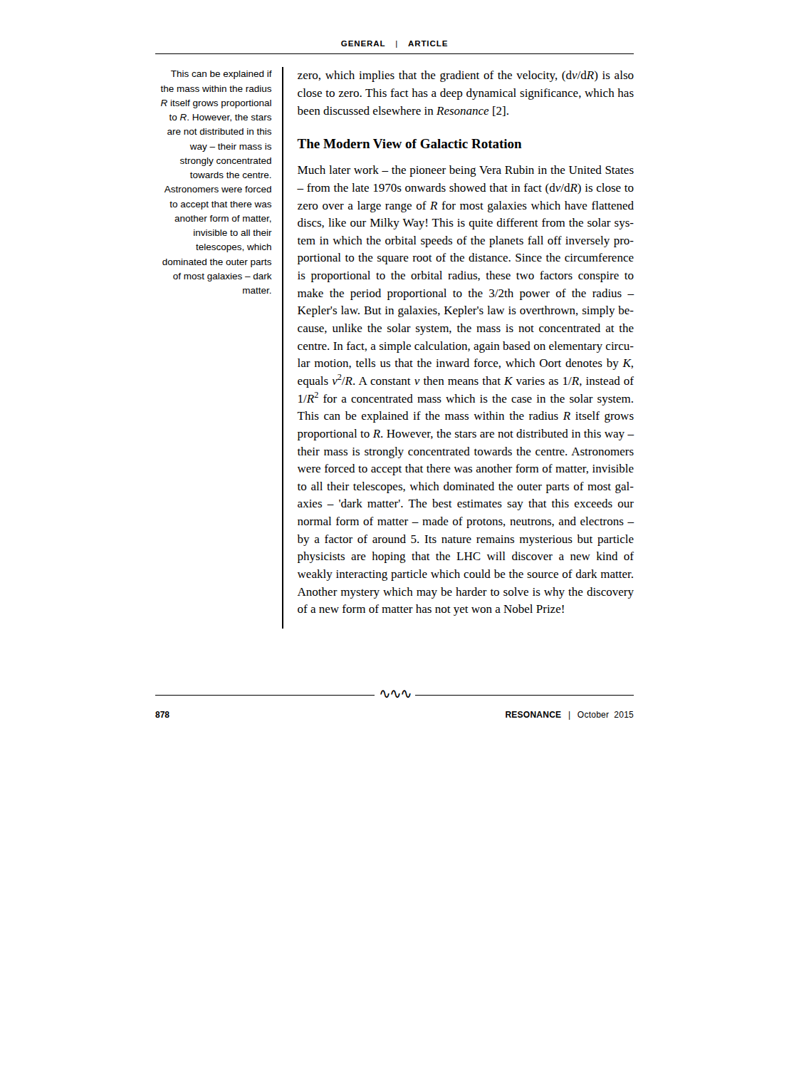GENERAL | ARTICLE
This can be explained if the mass within the radius R itself grows proportional to R. However, the stars are not distributed in this way – their mass is strongly concentrated towards the centre. Astronomers were forced to accept that there was another form of matter, invisible to all their telescopes, which dominated the outer parts of most galaxies – dark matter.
zero, which implies that the gradient of the velocity, (dv/dR) is also close to zero. This fact has a deep dynamical significance, which has been discussed elsewhere in Resonance [2].
The Modern View of Galactic Rotation
Much later work – the pioneer being Vera Rubin in the United States – from the late 1970s onwards showed that in fact (dv/dR) is close to zero over a large range of R for most galaxies which have flattened discs, like our Milky Way! This is quite different from the solar system in which the orbital speeds of the planets fall off inversely proportional to the square root of the distance. Since the circumference is proportional to the orbital radius, these two factors conspire to make the period proportional to the 3/2th power of the radius – Kepler's law. But in galaxies, Kepler's law is overthrown, simply because, unlike the solar system, the mass is not concentrated at the centre. In fact, a simple calculation, again based on elementary circular motion, tells us that the inward force, which Oort denotes by K, equals v2/R. A constant v then means that K varies as 1/R, instead of 1/R2 for a concentrated mass which is the case in the solar system. This can be explained if the mass within the radius R itself grows proportional to R. However, the stars are not distributed in this way – their mass is strongly concentrated towards the centre. Astronomers were forced to accept that there was another form of matter, invisible to all their telescopes, which dominated the outer parts of most galaxies – 'dark matter'. The best estimates say that this exceeds our normal form of matter – made of protons, neutrons, and electrons – by a factor of around 5. Its nature remains mysterious but particle physicists are hoping that the LHC will discover a new kind of weakly interacting particle which could be the source of dark matter. Another mystery which may be harder to solve is why the discovery of a new form of matter has not yet won a Nobel Prize!
∿∿∿
878
RESONANCE | October 2015